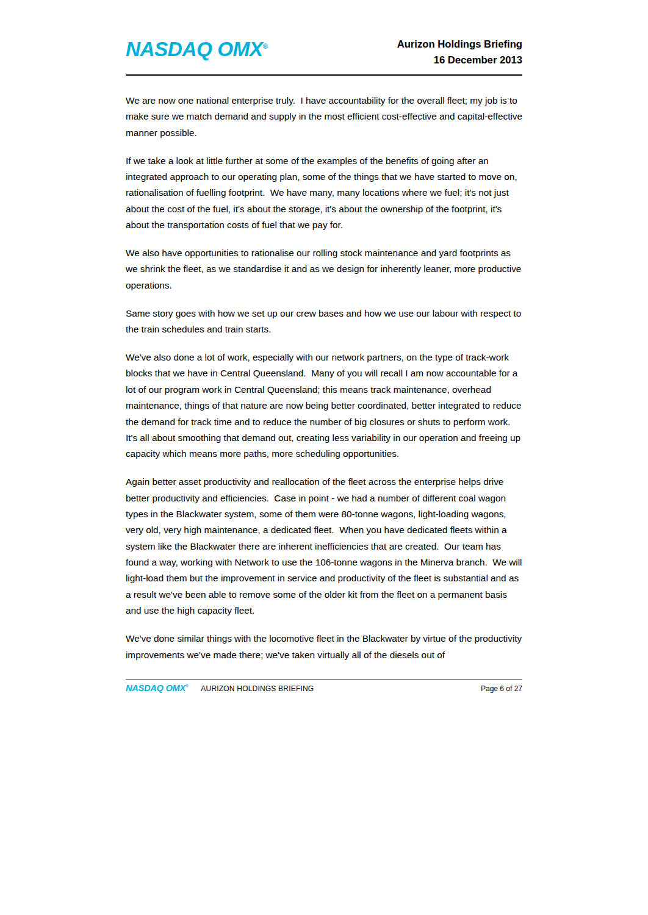NASDAQ OMX®
Aurizon Holdings Briefing
16 December 2013
We are now one national enterprise truly. I have accountability for the overall fleet; my job is to make sure we match demand and supply in the most efficient cost-effective and capital-effective manner possible.
If we take a look at little further at some of the examples of the benefits of going after an integrated approach to our operating plan, some of the things that we have started to move on, rationalisation of fuelling footprint. We have many, many locations where we fuel; it's not just about the cost of the fuel, it's about the storage, it's about the ownership of the footprint, it's about the transportation costs of fuel that we pay for.
We also have opportunities to rationalise our rolling stock maintenance and yard footprints as we shrink the fleet, as we standardise it and as we design for inherently leaner, more productive operations.
Same story goes with how we set up our crew bases and how we use our labour with respect to the train schedules and train starts.
We've also done a lot of work, especially with our network partners, on the type of track-work blocks that we have in Central Queensland. Many of you will recall I am now accountable for a lot of our program work in Central Queensland; this means track maintenance, overhead maintenance, things of that nature are now being better coordinated, better integrated to reduce the demand for track time and to reduce the number of big closures or shuts to perform work. It's all about smoothing that demand out, creating less variability in our operation and freeing up capacity which means more paths, more scheduling opportunities.
Again better asset productivity and reallocation of the fleet across the enterprise helps drive better productivity and efficiencies. Case in point - we had a number of different coal wagon types in the Blackwater system, some of them were 80-tonne wagons, light-loading wagons, very old, very high maintenance, a dedicated fleet. When you have dedicated fleets within a system like the Blackwater there are inherent inefficiencies that are created. Our team has found a way, working with Network to use the 106-tonne wagons in the Minerva branch. We will light-load them but the improvement in service and productivity of the fleet is substantial and as a result we've been able to remove some of the older kit from the fleet on a permanent basis and use the high capacity fleet.
We've done similar things with the locomotive fleet in the Blackwater by virtue of the productivity improvements we've made there; we've taken virtually all of the diesels out of
NASDAQ OMX® AURIZON HOLDINGS BRIEFING
Page 6 of 27